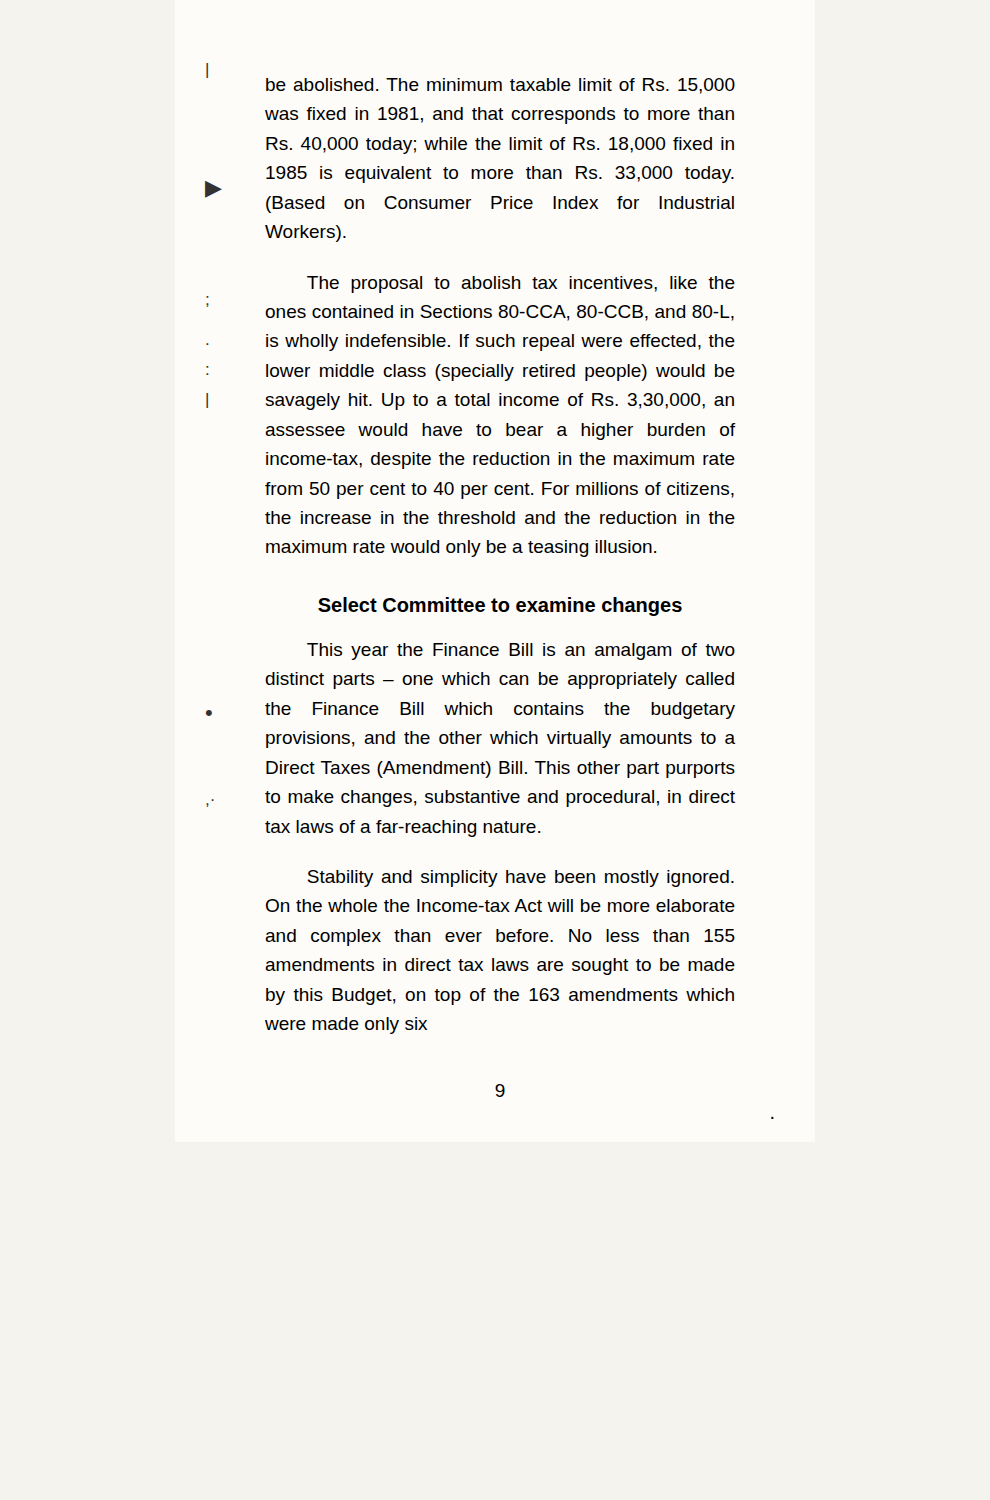| ▶ ; . : | • ,·
be abolished. The minimum taxable limit of Rs. 15,000 was fixed in 1981, and that corresponds to more than Rs. 40,000 today; while the limit of Rs. 18,000 fixed in 1985 is equivalent to more than Rs. 33,000 today. (Based on Consumer Price Index for Industrial Workers).
The proposal to abolish tax incentives, like the ones contained in Sections 80-CCA, 80-CCB, and 80-L, is wholly indefensible. If such repeal were effected, the lower middle class (specially retired people) would be savagely hit. Up to a total income of Rs. 3,30,000, an assessee would have to bear a higher burden of income-tax, despite the reduction in the maximum rate from 50 per cent to 40 per cent. For millions of citizens, the increase in the threshold and the reduction in the maximum rate would only be a teasing illusion.
Select Committee to examine changes
This year the Finance Bill is an amalgam of two distinct parts – one which can be appropriately called the Finance Bill which contains the budgetary provisions, and the other which virtually amounts to a Direct Taxes (Amendment) Bill. This other part purports to make changes, substantive and procedural, in direct tax laws of a far-reaching nature.
Stability and simplicity have been mostly ignored. On the whole the Income-tax Act will be more elaborate and complex than ever before. No less than 155 amendments in direct tax laws are sought to be made by this Budget, on top of the 163 amendments which were made only six
9
.